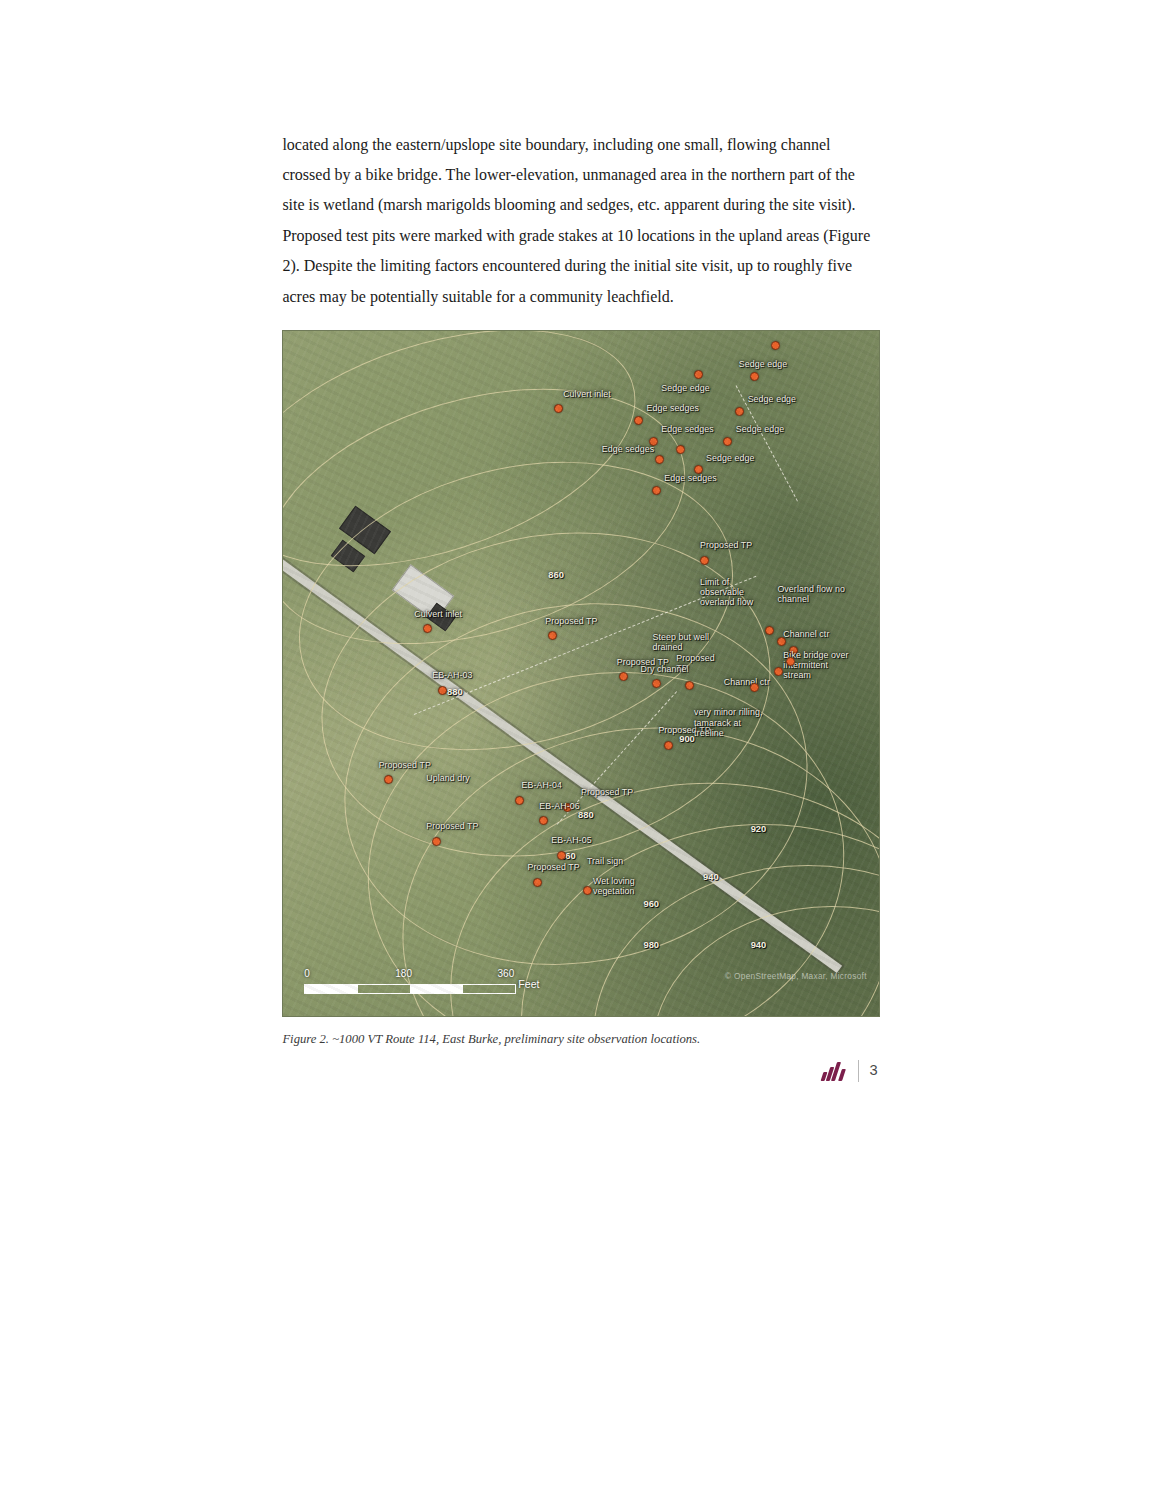located along the eastern/upslope site boundary, including one small, flowing channel crossed by a bike bridge. The lower-elevation, unmanaged area in the northern part of the site is wetland (marsh marigolds blooming and sedges, etc. apparent during the site visit). Proposed test pits were marked with grade stakes at 10 locations in the upland areas (Figure 2). Despite the limiting factors encountered during the initial site visit, up to roughly five acres may be potentially suitable for a community leachfield.
860
880
880
860
900
920
940
960
980
940
Sedge edge
Sedge edge
Sedge edge
Edge sedges
Edge sedges
Sedge edge
Edge sedges
Sedge edge
Edge sedges
Culvert inlet
Culvert inlet
Proposed TP
Proposed TP
Proposed TP
Proposed TP
Proposed TP
Upland dry
Proposed TP
Proposed TP
Proposed TP
Proposed
TP
Limit of observable overland flow
Overland flow no channel
Channel ctr
Bike bridge over intermittent stream
Channel ctr
Steep but well drained
Dry channel
very minor rilling, tamarack at treeline
EB-AH-03
EB-AH-04
EB-AH-06
EB-AH-05
Trail sign
Wet loving vegetation
0180360
Feet
© OpenStreetMap, Maxar, Microsoft
Figure 2. ~1000 VT Route 114, East Burke, preliminary site observation locations.
3